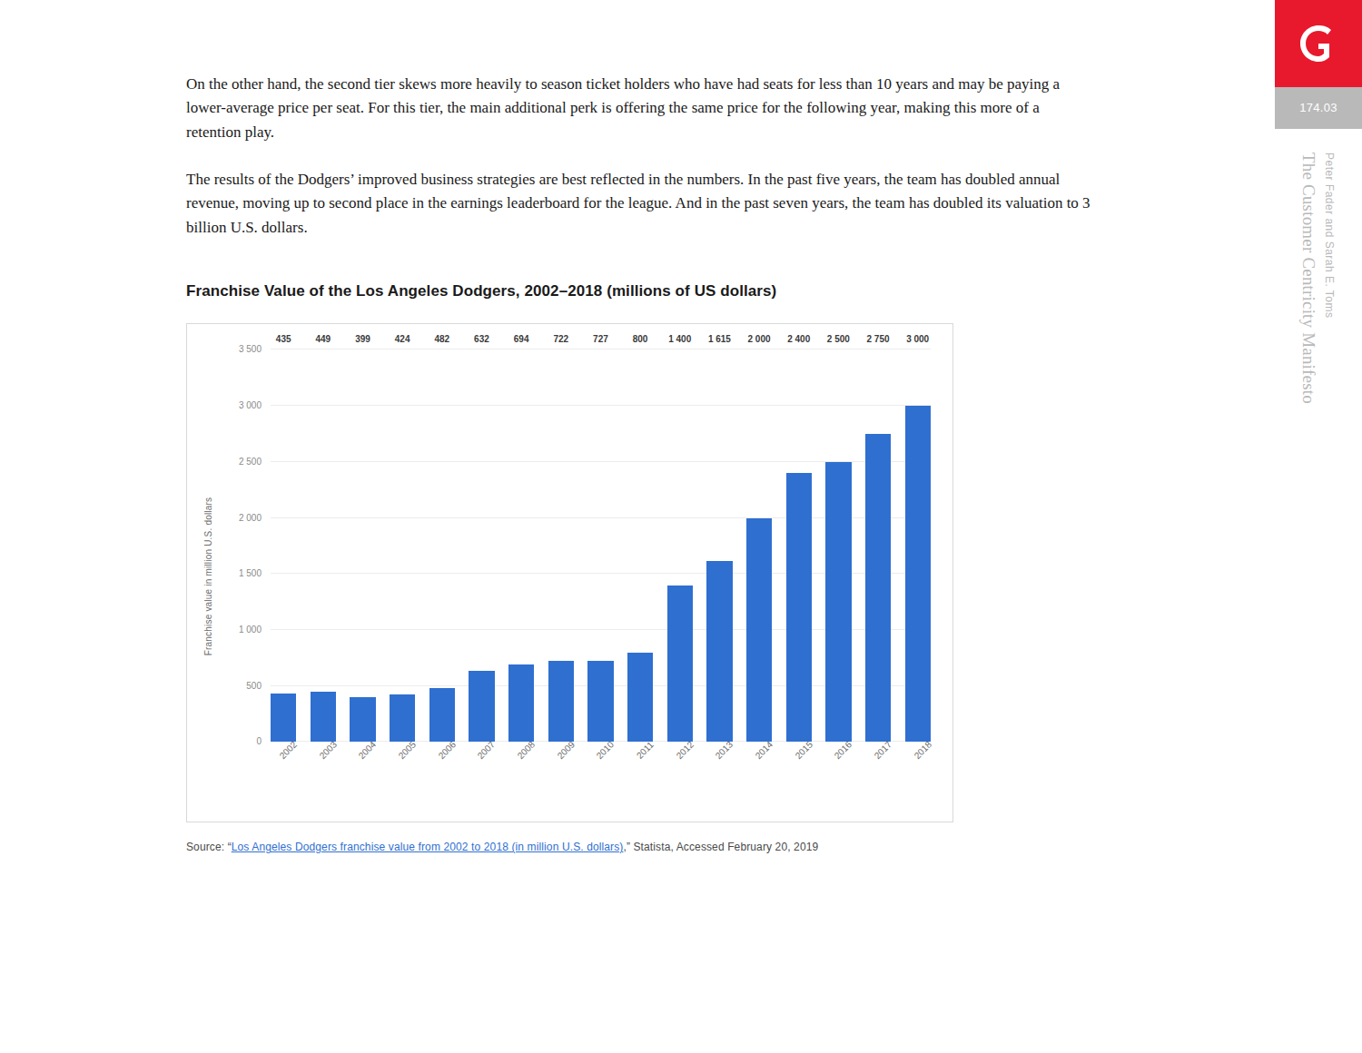174.03
The Customer Centricity Manifesto
Peter Fader and Sarah E. Toms
On the other hand, the second tier skews more heavily to season ticket holders who have had seats for less than 10 years and may be paying a lower-average price per seat. For this tier, the main additional perk is offering the same price for the following year, making this more of a retention play.
The results of the Dodgers’ improved business strategies are best reflected in the numbers. In the past five years, the team has doubled annual revenue, moving up to second place in the earnings leaderboard for the league. And in the past seven years, the team has doubled its valuation to 3 billion U.S. dollars.
Franchise Value of the Los Angeles Dodgers, 2002–2018 (millions of US dollars)
Franchise value in million U.S. dollars
3 500
3 000
2 500
2 000
1 500
1 000
500
0
435
449
399
424
482
632
694
722
727
800
1 400
1 615
2 000
2 400
2 500
2 750
3 000
2002
2003
2004
2005
2006
2007
2008
2009
2010
2011
2012
2013
2014
2015
2016
2017
2018
Source: “Los Angeles Dodgers franchise value from 2002 to 2018 (in million U.S. dollars),” Statista, Accessed February 20, 2019